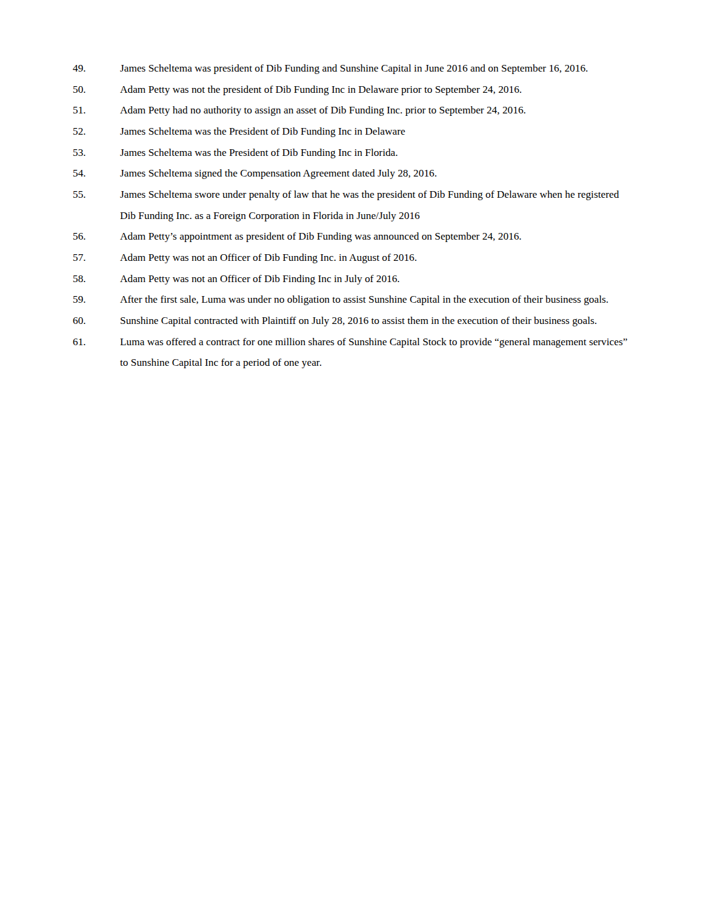James Scheltema was president of Dib Funding and Sunshine Capital in June 2016 and on September 16, 2016.
Adam Petty was not the president of Dib Funding Inc in Delaware prior to September 24, 2016.
Adam Petty had no authority to assign an asset of Dib Funding Inc. prior to September 24, 2016.
James Scheltema was the President of Dib Funding Inc in Delaware
James Scheltema was the President of Dib Funding Inc in Florida.
James Scheltema signed the Compensation Agreement dated July 28, 2016.
James Scheltema swore under penalty of law that he was the president of Dib Funding of Delaware when he registered Dib Funding Inc. as a Foreign Corporation in Florida in June/July 2016
Adam Petty’s appointment as president of Dib Funding was announced on September 24, 2016.
Adam Petty was not an Officer of Dib Funding Inc. in August of 2016.
Adam Petty was not an Officer of Dib Finding Inc in July of 2016.
After the first sale, Luma was under no obligation to assist Sunshine Capital in the execution of their business goals.
Sunshine Capital contracted with Plaintiff on July 28, 2016 to assist them in the execution of their business goals.
Luma was offered a contract for one million shares of Sunshine Capital Stock to provide “general management services” to Sunshine Capital Inc for a period of one year.